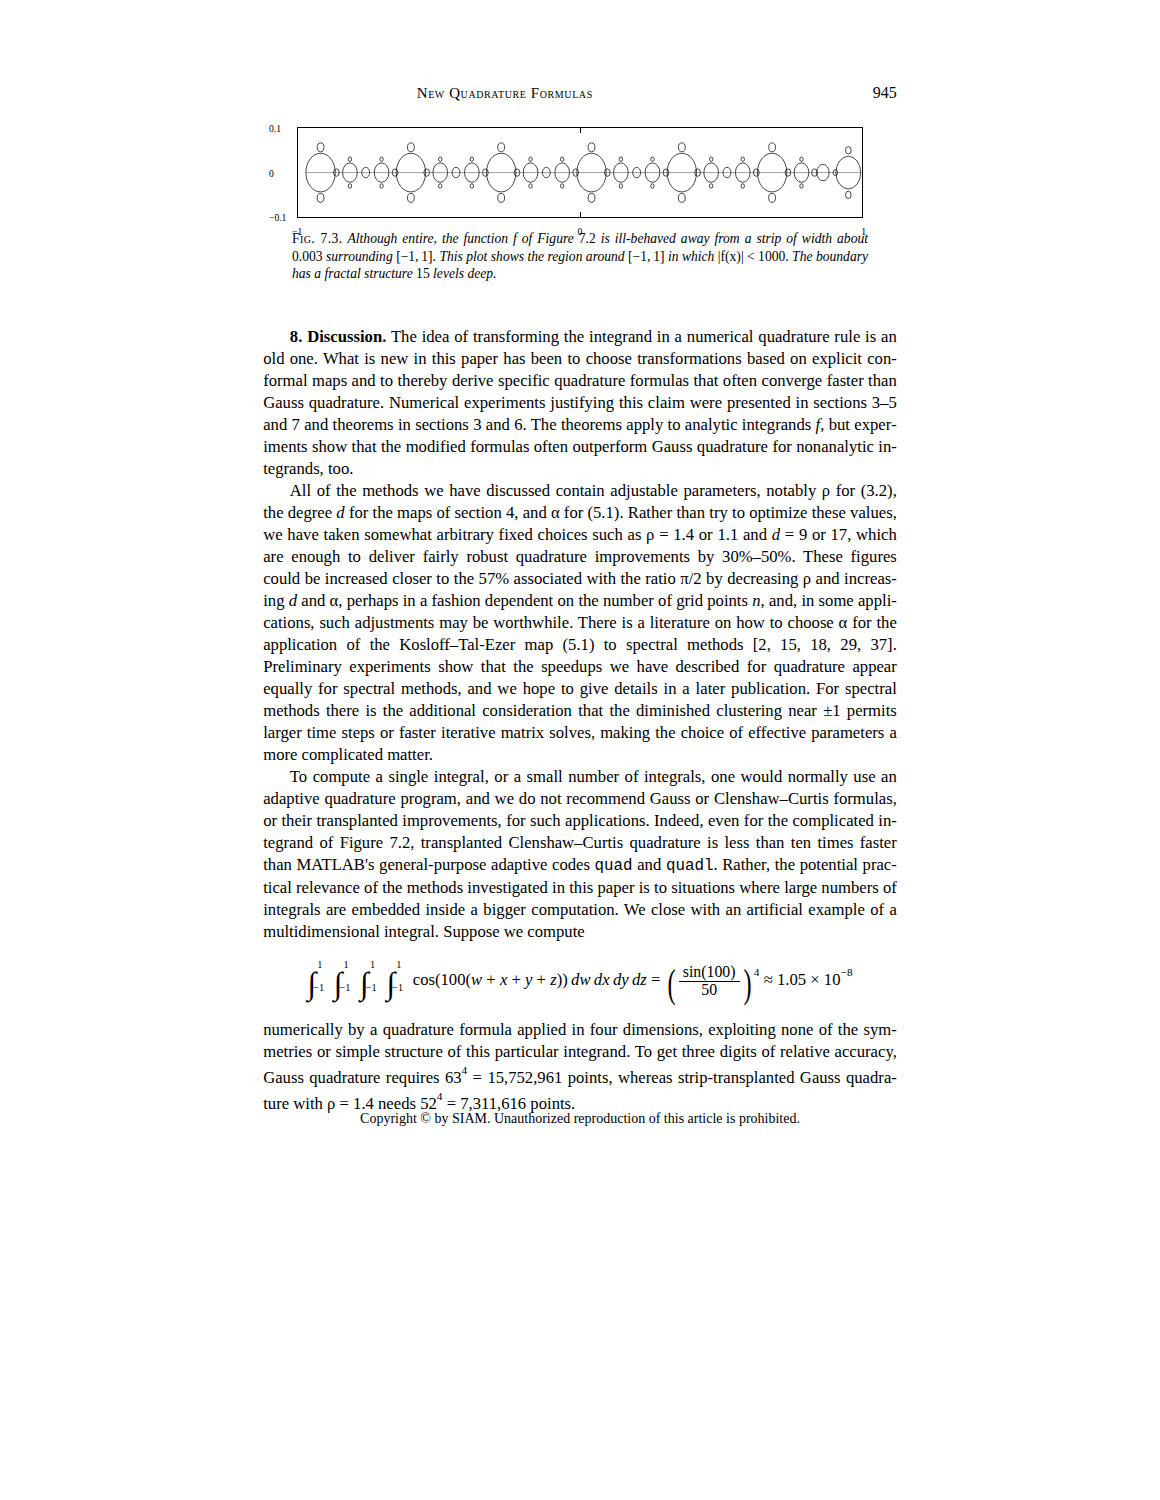New Quadrature Formulas 945
0.1 0 −0.1 −1 0 1
Fig. 7.3. Although entire, the function f of Figure 7.2 is ill-behaved away from a strip of width about 0.003 surrounding [−1, 1]. This plot shows the region around [−1, 1] in which |f(x)| < 1000. The boundary has a fractal structure 15 levels deep.
8. Discussion. The idea of transforming the integrand in a numerical quadrature rule is an old one. What is new in this paper has been to choose transformations based on explicit conformal maps and to thereby derive specific quadrature formulas that often converge faster than Gauss quadrature. Numerical experiments justifying this claim were presented in sections 3–5 and 7 and theorems in sections 3 and 6. The theorems apply to analytic integrands f, but experiments show that the modified formulas often outperform Gauss quadrature for nonanalytic integrands, too.
All of the methods we have discussed contain adjustable parameters, notably ρ for (3.2), the degree d for the maps of section 4, and α for (5.1). Rather than try to optimize these values, we have taken somewhat arbitrary fixed choices such as ρ = 1.4 or 1.1 and d = 9 or 17, which are enough to deliver fairly robust quadrature improvements by 30%–50%. These figures could be increased closer to the 57% associated with the ratio π/2 by decreasing ρ and increasing d and α, perhaps in a fashion dependent on the number of grid points n, and, in some applications, such adjustments may be worthwhile. There is a literature on how to choose α for the application of the Kosloff–Tal-Ezer map (5.1) to spectral methods [2, 15, 18, 29, 37]. Preliminary experiments show that the speedups we have described for quadrature appear equally for spectral methods, and we hope to give details in a later publication. For spectral methods there is the additional consideration that the diminished clustering near ±1 permits larger time steps or faster iterative matrix solves, making the choice of effective parameters a more complicated matter.
To compute a single integral, or a small number of integrals, one would normally use an adaptive quadrature program, and we do not recommend Gauss or Clenshaw–Curtis formulas, or their transplanted improvements, for such applications. Indeed, even for the complicated integrand of Figure 7.2, transplanted Clenshaw–Curtis quadrature is less than ten times faster than MATLAB's general-purpose adaptive codes quad and quadl. Rather, the potential practical relevance of the methods investigated in this paper is to situations where large numbers of integrals are embedded inside a bigger computation. We close with an artificial example of a multidimensional integral. Suppose we compute
∫1−1 ∫1−1 ∫1−1 ∫1−1 cos(100(w + x + y + z)) dw dx dy dz = (sin(100) 50)4 ≈ 1.05 × 10−8
numerically by a quadrature formula applied in four dimensions, exploiting none of the symmetries or simple structure of this particular integrand. To get three digits of relative accuracy, Gauss quadrature requires 634 = 15,752,961 points, whereas strip-transplanted Gauss quadrature with ρ = 1.4 needs 524 = 7,311,616 points.
Copyright © by SIAM. Unauthorized reproduction of this article is prohibited.